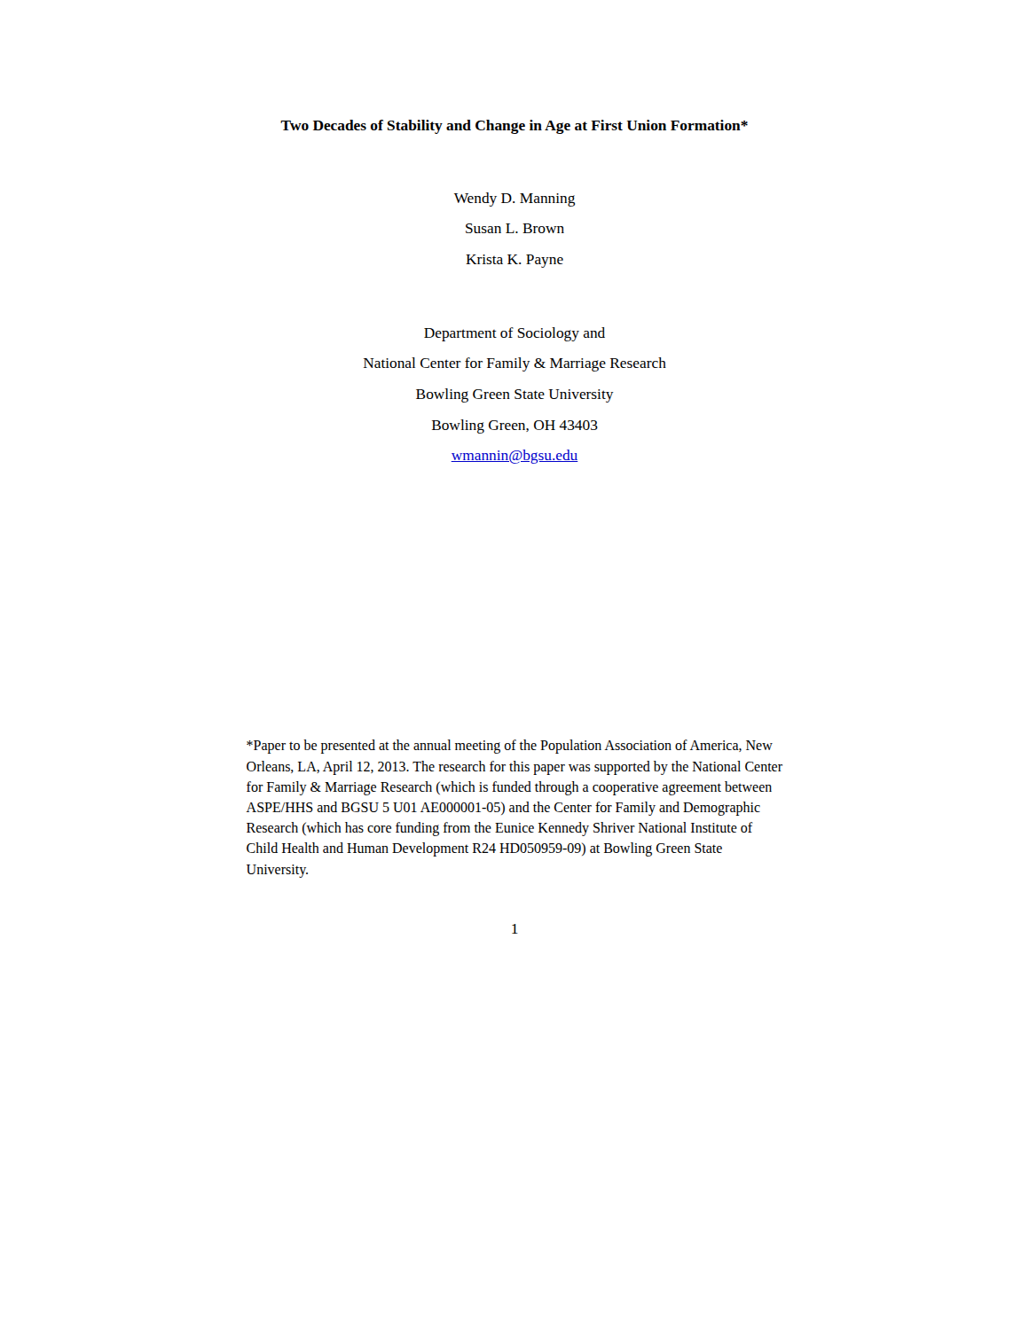Two Decades of Stability and Change in Age at First Union Formation*
Wendy D. Manning
Susan L. Brown
Krista K. Payne
Department of Sociology and
National Center for Family & Marriage Research
Bowling Green State University
Bowling Green, OH 43403
wmannin@bgsu.edu
*Paper to be presented at the annual meeting of the Population Association of America, New Orleans, LA, April 12, 2013. The research for this paper was supported by the National Center for Family & Marriage Research (which is funded through a cooperative agreement between ASPE/HHS and BGSU 5 U01 AE000001-05) and the Center for Family and Demographic Research (which has core funding from the Eunice Kennedy Shriver National Institute of Child Health and Human Development R24 HD050959-09) at Bowling Green State University.
1